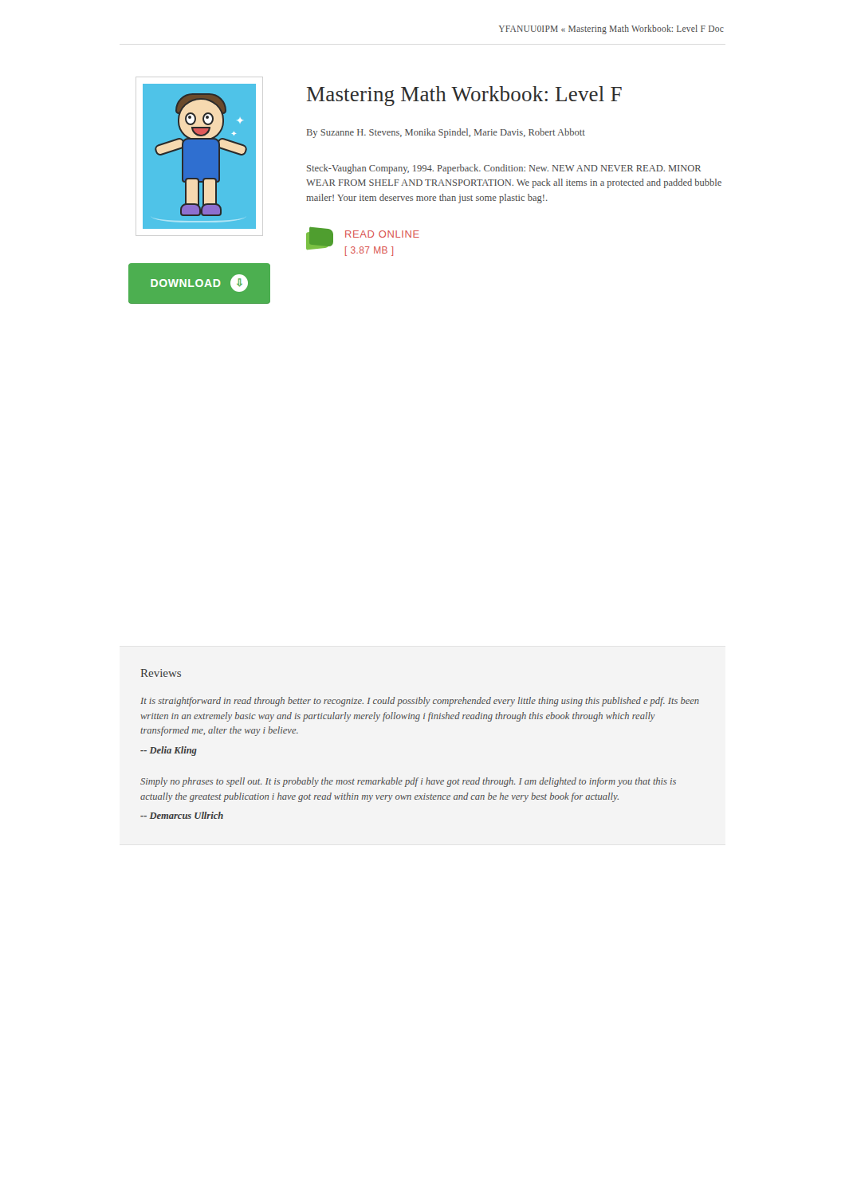YFANUU0IPM « Mastering Math Workbook: Level F Doc
✦
✦
DOWNLOAD ⇩
Mastering Math Workbook: Level F
By Suzanne H. Stevens, Monika Spindel, Marie Davis, Robert Abbott
Steck-Vaughan Company, 1994. Paperback. Condition: New. NEW AND NEVER READ. MINOR WEAR FROM SHELF AND TRANSPORTATION. We pack all items in a protected and padded bubble mailer! Your item deserves more than just some plastic bag!.
READ ONLINE
[ 3.87 MB ]
Reviews
It is straightforward in read through better to recognize. I could possibly comprehended every little thing using this published e pdf. Its been written in an extremely basic way and is particularly merely following i finished reading through this ebook through which really transformed me, alter the way i believe.
-- Delia Kling
Simply no phrases to spell out. It is probably the most remarkable pdf i have got read through. I am delighted to inform you that this is actually the greatest publication i have got read within my very own existence and can be he very best book for actually.
-- Demarcus Ullrich